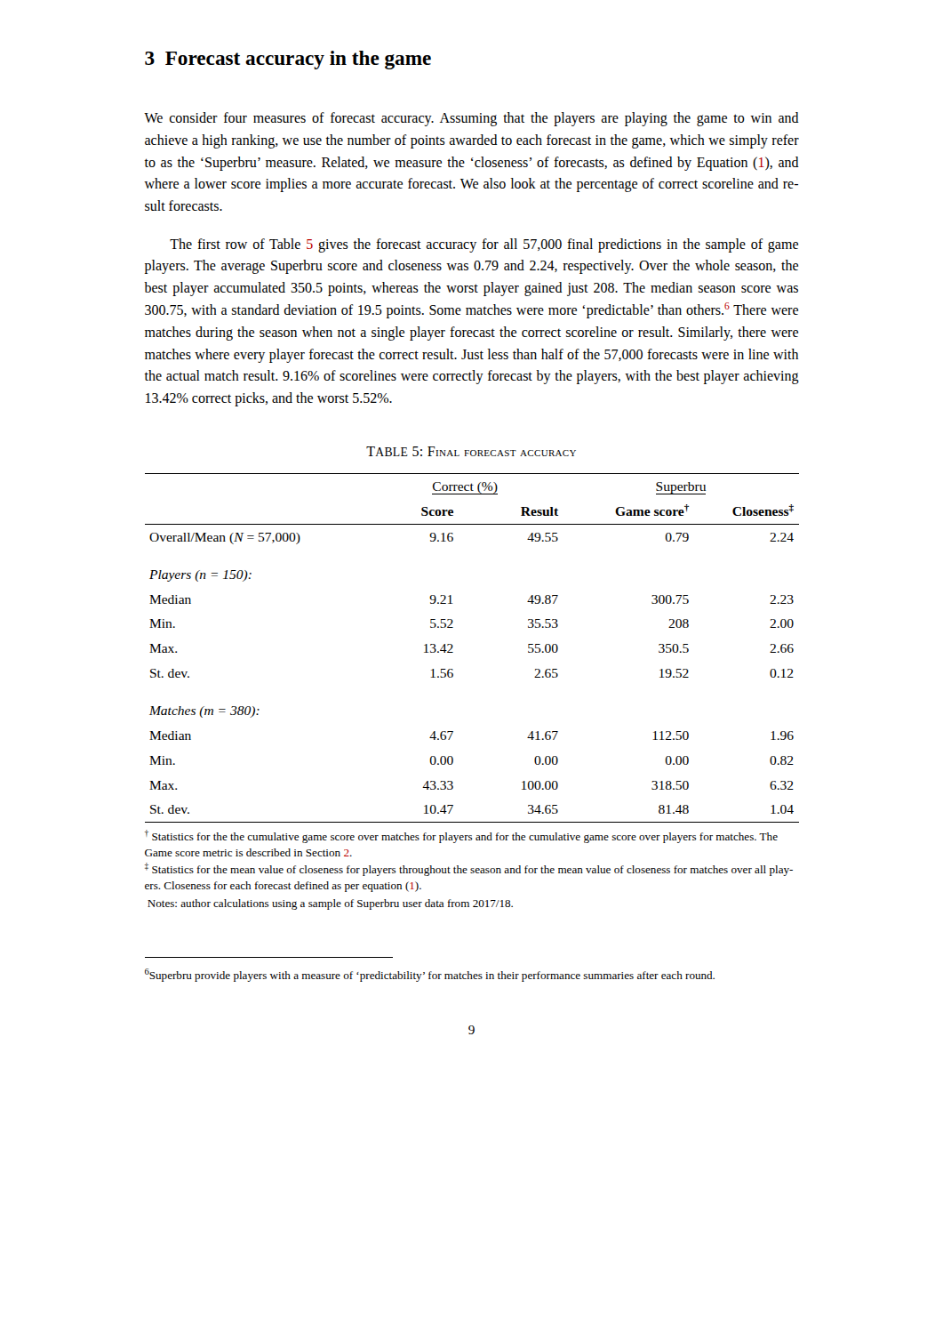3 Forecast accuracy in the game
We consider four measures of forecast accuracy. Assuming that the players are playing the game to win and achieve a high ranking, we use the number of points awarded to each forecast in the game, which we simply refer to as the ‘Superbru’ measure. Related, we measure the ‘closeness’ of forecasts, as defined by Equation (1), and where a lower score implies a more accurate forecast. We also look at the percentage of correct scoreline and result forecasts.
The first row of Table 5 gives the forecast accuracy for all 57,000 final predictions in the sample of game players. The average Superbru score and closeness was 0.79 and 2.24, respectively. Over the whole season, the best player accumulated 350.5 points, whereas the worst player gained just 208. The median season score was 300.75, with a standard deviation of 19.5 points. Some matches were more ‘predictable’ than others.6 There were matches during the season when not a single player forecast the correct scoreline or result. Similarly, there were matches where every player forecast the correct result. Just less than half of the 57,000 forecasts were in line with the actual match result. 9.16% of scorelines were correctly forecast by the players, with the best player achieving 13.42% correct picks, and the worst 5.52%.
TABLE 5: Final forecast accuracy
| | Correct (%) | Superbru |
| --- | --- | --- |
| | Score | Result | Game score † | Closeness ‡ |
| Overall/Mean ( N = 57,000) | 9.16 | 49.55 | 0.79 | 2.24 |
| Players (n = 150): | | | | |
| Median | 9.21 | 49.87 | 300.75 | 2.23 |
| Min. | 5.52 | 35.53 | 208 | 2.00 |
| Max. | 13.42 | 55.00 | 350.5 | 2.66 |
| St. dev. | 1.56 | 2.65 | 19.52 | 0.12 |
| Matches (m = 380): | | | | |
| Median | 4.67 | 41.67 | 112.50 | 1.96 |
| Min. | 0.00 | 0.00 | 0.00 | 0.82 |
| Max. | 43.33 | 100.00 | 318.50 | 6.32 |
| St. dev. | 10.47 | 34.65 | 81.48 | 1.04 |
† Statistics for the the cumulative game score over matches for players and for the cumulative game score over players for matches. The Game score metric is described in Section 2.
‡ Statistics for the mean value of closeness for players throughout the season and for the mean value of closeness for matches over all players. Closeness for each forecast defined as per equation (1).
Notes: author calculations using a sample of Superbru user data from 2017/18.
6 Superbru provide players with a measure of ‘predictability’ for matches in their performance summaries after each round.
9